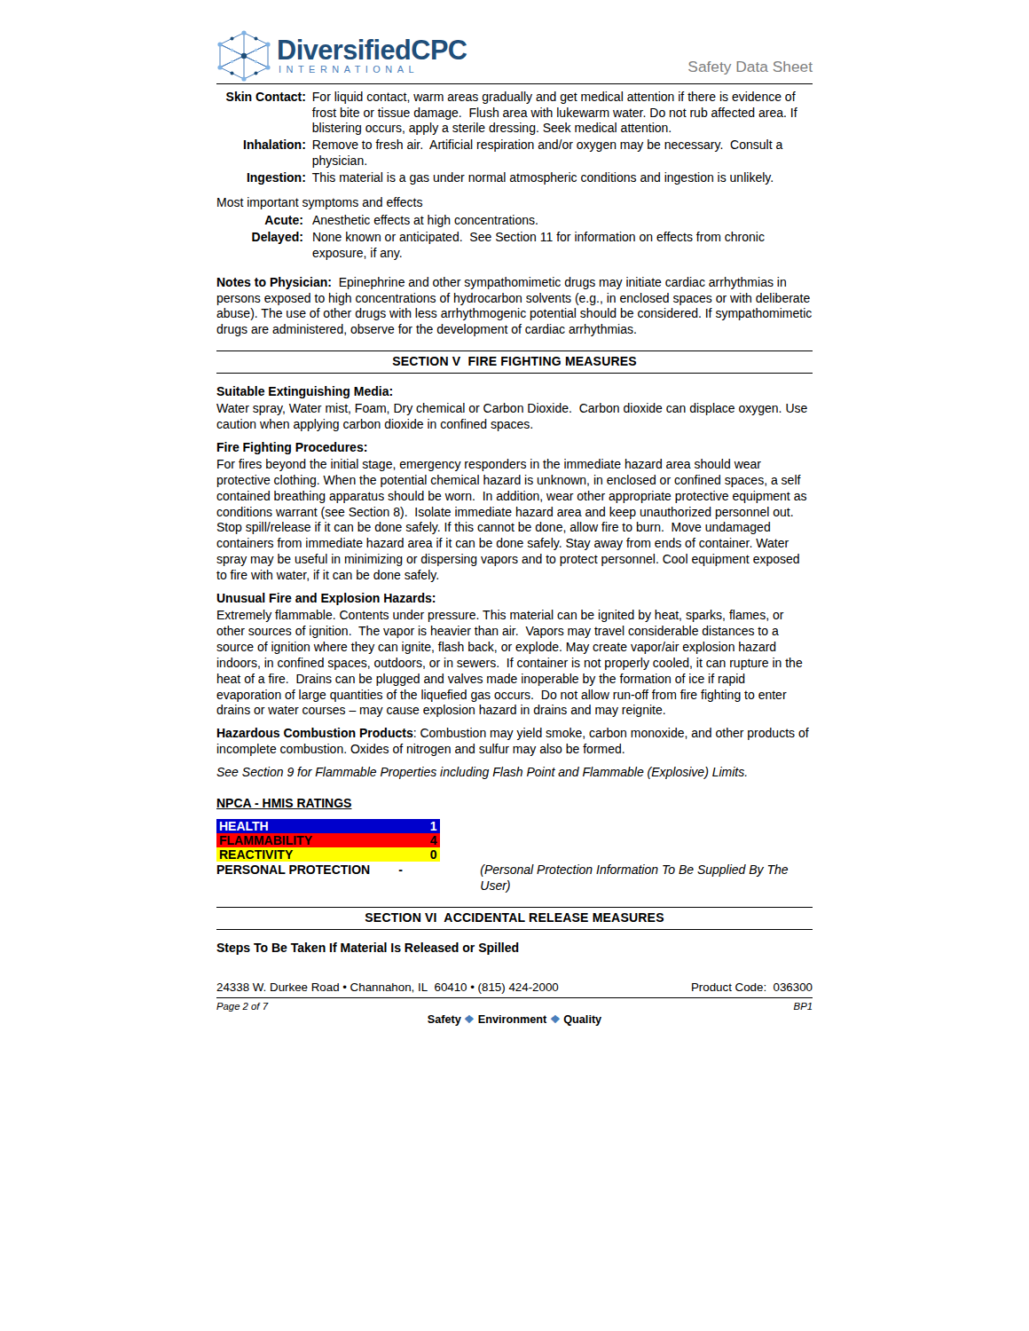DiversifiedCPC
INTERNATIONAL
Safety Data Sheet
| Skin Contact: | For liquid contact, warm areas gradually and get medical attention if there is evidence of frost bite or tissue damage. Flush area with lukewarm water. Do not rub affected area. If blistering occurs, apply a sterile dressing. Seek medical attention. |
| Inhalation: | Remove to fresh air. Artificial respiration and/or oxygen may be necessary. Consult a physician. |
| Ingestion: | This material is a gas under normal atmospheric conditions and ingestion is unlikely. |
Most important symptoms and effects
| Acute: | Anesthetic effects at high concentrations. |
| Delayed: | None known or anticipated. See Section 11 for information on effects from chronic exposure, if any. |
Notes to Physician: Epinephrine and other sympathomimetic drugs may initiate cardiac arrhythmias in persons exposed to high concentrations of hydrocarbon solvents (e.g., in enclosed spaces or with deliberate abuse). The use of other drugs with less arrhythmogenic potential should be considered. If sympathomimetic drugs are administered, observe for the development of cardiac arrhythmias.
SECTION V FIRE FIGHTING MEASURES
Suitable Extinguishing Media:
Water spray, Water mist, Foam, Dry chemical or Carbon Dioxide. Carbon dioxide can displace oxygen. Use caution when applying carbon dioxide in confined spaces.
Fire Fighting Procedures:
For fires beyond the initial stage, emergency responders in the immediate hazard area should wear protective clothing. When the potential chemical hazard is unknown, in enclosed or confined spaces, a self contained breathing apparatus should be worn. In addition, wear other appropriate protective equipment as conditions warrant (see Section 8). Isolate immediate hazard area and keep unauthorized personnel out. Stop spill/release if it can be done safely. If this cannot be done, allow fire to burn. Move undamaged containers from immediate hazard area if it can be done safely. Stay away from ends of container. Water spray may be useful in minimizing or dispersing vapors and to protect personnel. Cool equipment exposed to fire with water, if it can be done safely.
Unusual Fire and Explosion Hazards:
Extremely flammable. Contents under pressure. This material can be ignited by heat, sparks, flames, or other sources of ignition. The vapor is heavier than air. Vapors may travel considerable distances to a source of ignition where they can ignite, flash back, or explode. May create vapor/air explosion hazard indoors, in confined spaces, outdoors, or in sewers. If container is not properly cooled, it can rupture in the heat of a fire. Drains can be plugged and valves made inoperable by the formation of ice if rapid evaporation of large quantities of the liquefied gas occurs. Do not allow run-off from fire fighting to enter drains or water courses – may cause explosion hazard in drains and may reignite.
Hazardous Combustion Products: Combustion may yield smoke, carbon monoxide, and other products of incomplete combustion. Oxides of nitrogen and sulfur may also be formed.
See Section 9 for Flammable Properties including Flash Point and Flammable (Explosive) Limits.
NPCA - HMIS RATINGS
| HEALTH | 1 |
| FLAMMABILITY | 4 |
| REACTIVITY | 0 |
PERSONAL PROTECTION - (Personal Protection Information To Be Supplied By The User)
SECTION VI ACCIDENTAL RELEASE MEASURES
Steps To Be Taken If Material Is Released or Spilled
24338 W. Durkee Road • Channahon, IL 60410 • (815) 424-2000
Product Code: 036300
Page 2 of 7 BP1
Safety ❖ Environment ❖ Quality